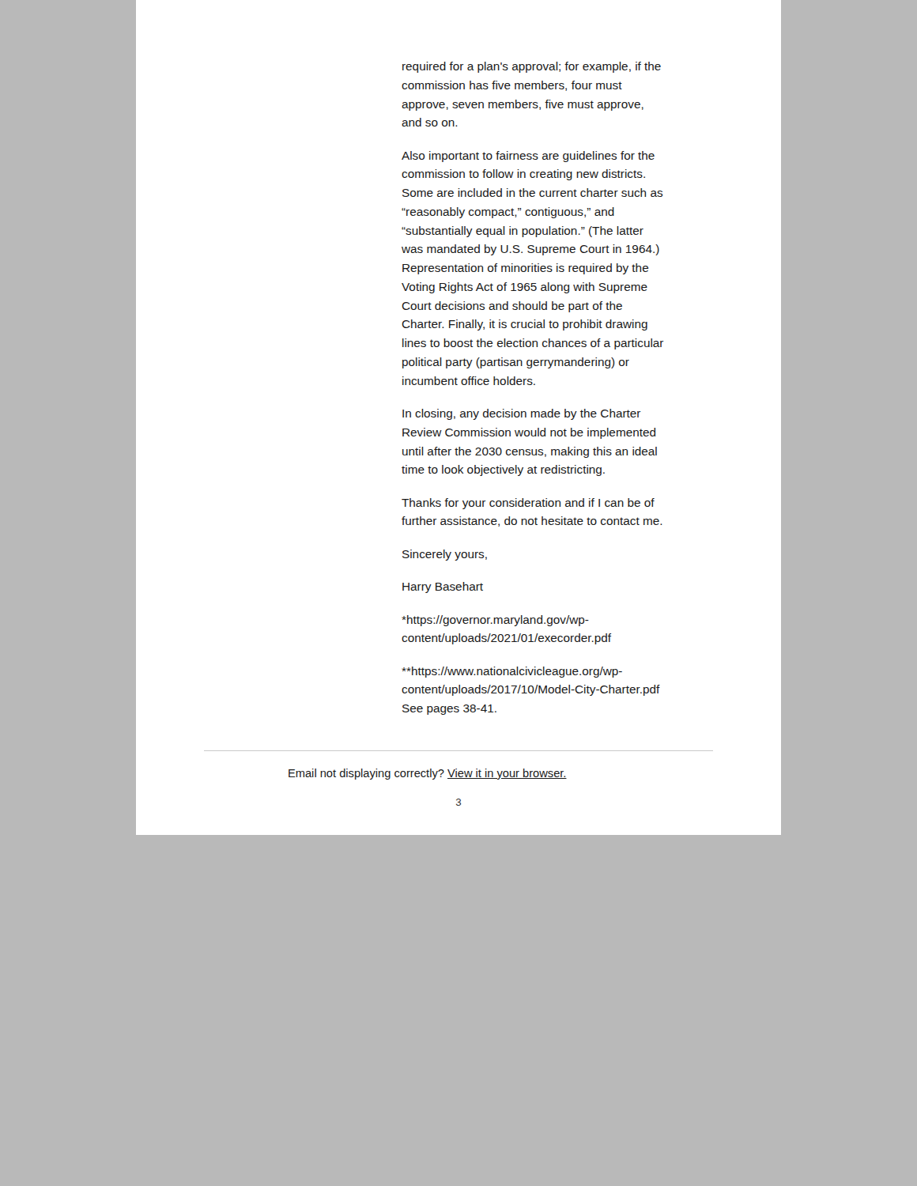required for a plan's approval; for example, if the commission has five members, four must approve, seven members, five must approve, and so on.
Also important to fairness are guidelines for the commission to follow in creating new districts. Some are included in the current charter such as “reasonably compact,” contiguous,” and “substantially equal in population.” (The latter was mandated by U.S. Supreme Court in 1964.) Representation of minorities is required by the Voting Rights Act of 1965 along with Supreme Court decisions and should be part of the Charter. Finally, it is crucial to prohibit drawing lines to boost the election chances of a particular political party (partisan gerrymandering) or incumbent office holders.
In closing, any decision made by the Charter Review Commission would not be implemented until after the 2030 census, making this an ideal time to look objectively at redistricting.
Thanks for your consideration and if I can be of further assistance, do not hesitate to contact me.
Sincerely yours,
Harry Basehart
*https://governor.maryland.gov/wp- content/uploads/2021/01/execorder.pdf
**https://www.nationalcivicleague.org/wp- content/uploads/2017/10/Model-City-Charter.pdf See pages 38-41.
Email not displaying correctly? View it in your browser.
3